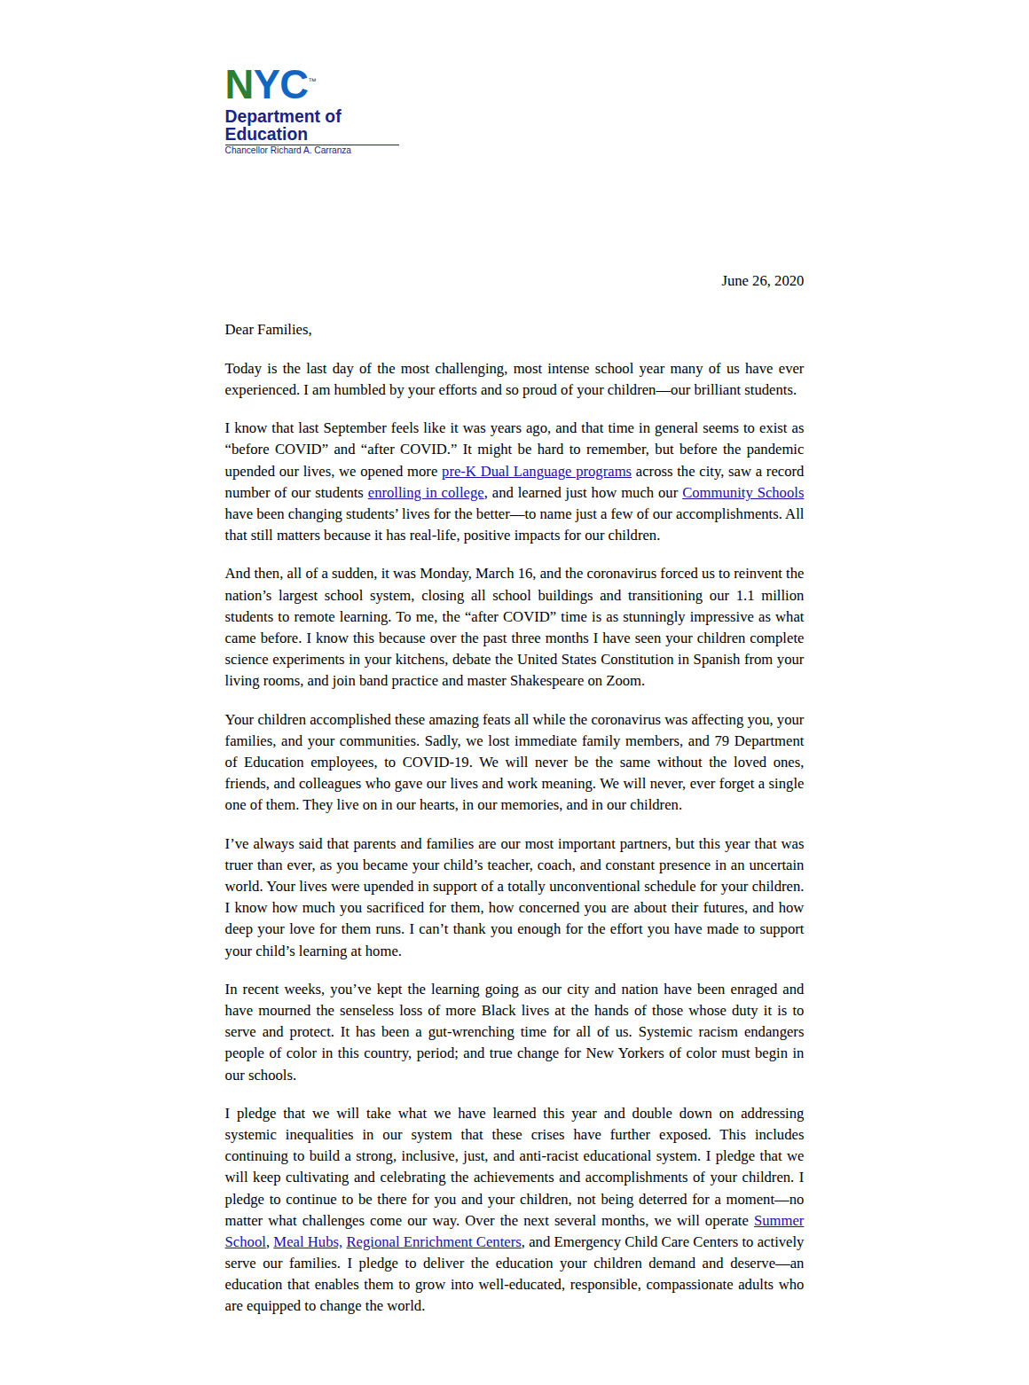NYC™
Department of
Education
Chancellor Richard A. Carranza
June 26, 2020
Dear Families,
Today is the last day of the most challenging, most intense school year many of us have ever experienced. I am humbled by your efforts and so proud of your children—our brilliant students.
I know that last September feels like it was years ago, and that time in general seems to exist as “before COVID” and “after COVID.” It might be hard to remember, but before the pandemic upended our lives, we opened more pre-K Dual Language programs across the city, saw a record number of our students enrolling in college, and learned just how much our Community Schools have been changing students’ lives for the better—to name just a few of our accomplishments. All that still matters because it has real-life, positive impacts for our children.
And then, all of a sudden, it was Monday, March 16, and the coronavirus forced us to reinvent the nation’s largest school system, closing all school buildings and transitioning our 1.1 million students to remote learning. To me, the “after COVID” time is as stunningly impressive as what came before. I know this because over the past three months I have seen your children complete science experiments in your kitchens, debate the United States Constitution in Spanish from your living rooms, and join band practice and master Shakespeare on Zoom.
Your children accomplished these amazing feats all while the coronavirus was affecting you, your families, and your communities. Sadly, we lost immediate family members, and 79 Department of Education employees, to COVID-19. We will never be the same without the loved ones, friends, and colleagues who gave our lives and work meaning. We will never, ever forget a single one of them. They live on in our hearts, in our memories, and in our children.
I’ve always said that parents and families are our most important partners, but this year that was truer than ever, as you became your child’s teacher, coach, and constant presence in an uncertain world. Your lives were upended in support of a totally unconventional schedule for your children. I know how much you sacrificed for them, how concerned you are about their futures, and how deep your love for them runs. I can’t thank you enough for the effort you have made to support your child’s learning at home.
In recent weeks, you’ve kept the learning going as our city and nation have been enraged and have mourned the senseless loss of more Black lives at the hands of those whose duty it is to serve and protect. It has been a gut-wrenching time for all of us. Systemic racism endangers people of color in this country, period; and true change for New Yorkers of color must begin in our schools.
I pledge that we will take what we have learned this year and double down on addressing systemic inequalities in our system that these crises have further exposed. This includes continuing to build a strong, inclusive, just, and anti-racist educational system. I pledge that we will keep cultivating and celebrating the achievements and accomplishments of your children. I pledge to continue to be there for you and your children, not being deterred for a moment—no matter what challenges come our way. Over the next several months, we will operate Summer School, Meal Hubs, Regional Enrichment Centers, and Emergency Child Care Centers to actively serve our families. I pledge to deliver the education your children demand and deserve—an education that enables them to grow into well-educated, responsible, compassionate adults who are equipped to change the world.